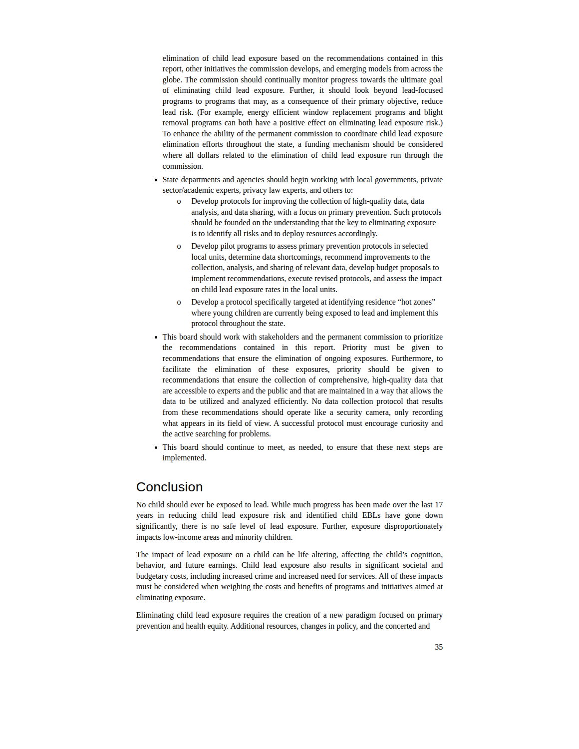elimination of child lead exposure based on the recommendations contained in this report, other initiatives the commission develops, and emerging models from across the globe. The commission should continually monitor progress towards the ultimate goal of eliminating child lead exposure. Further, it should look beyond lead-focused programs to programs that may, as a consequence of their primary objective, reduce lead risk. (For example, energy efficient window replacement programs and blight removal programs can both have a positive effect on eliminating lead exposure risk.) To enhance the ability of the permanent commission to coordinate child lead exposure elimination efforts throughout the state, a funding mechanism should be considered where all dollars related to the elimination of child lead exposure run through the commission.
State departments and agencies should begin working with local governments, private sector/academic experts, privacy law experts, and others to:
Develop protocols for improving the collection of high-quality data, data analysis, and data sharing, with a focus on primary prevention. Such protocols should be founded on the understanding that the key to eliminating exposure is to identify all risks and to deploy resources accordingly.
Develop pilot programs to assess primary prevention protocols in selected local units, determine data shortcomings, recommend improvements to the collection, analysis, and sharing of relevant data, develop budget proposals to implement recommendations, execute revised protocols, and assess the impact on child lead exposure rates in the local units.
Develop a protocol specifically targeted at identifying residence “hot zones” where young children are currently being exposed to lead and implement this protocol throughout the state.
This board should work with stakeholders and the permanent commission to prioritize the recommendations contained in this report. Priority must be given to recommendations that ensure the elimination of ongoing exposures. Furthermore, to facilitate the elimination of these exposures, priority should be given to recommendations that ensure the collection of comprehensive, high-quality data that are accessible to experts and the public and that are maintained in a way that allows the data to be utilized and analyzed efficiently. No data collection protocol that results from these recommendations should operate like a security camera, only recording what appears in its field of view. A successful protocol must encourage curiosity and the active searching for problems.
This board should continue to meet, as needed, to ensure that these next steps are implemented.
Conclusion
No child should ever be exposed to lead. While much progress has been made over the last 17 years in reducing child lead exposure risk and identified child EBLs have gone down significantly, there is no safe level of lead exposure. Further, exposure disproportionately impacts low-income areas and minority children.
The impact of lead exposure on a child can be life altering, affecting the child’s cognition, behavior, and future earnings. Child lead exposure also results in significant societal and budgetary costs, including increased crime and increased need for services. All of these impacts must be considered when weighing the costs and benefits of programs and initiatives aimed at eliminating exposure.
Eliminating child lead exposure requires the creation of a new paradigm focused on primary prevention and health equity. Additional resources, changes in policy, and the concerted and
35